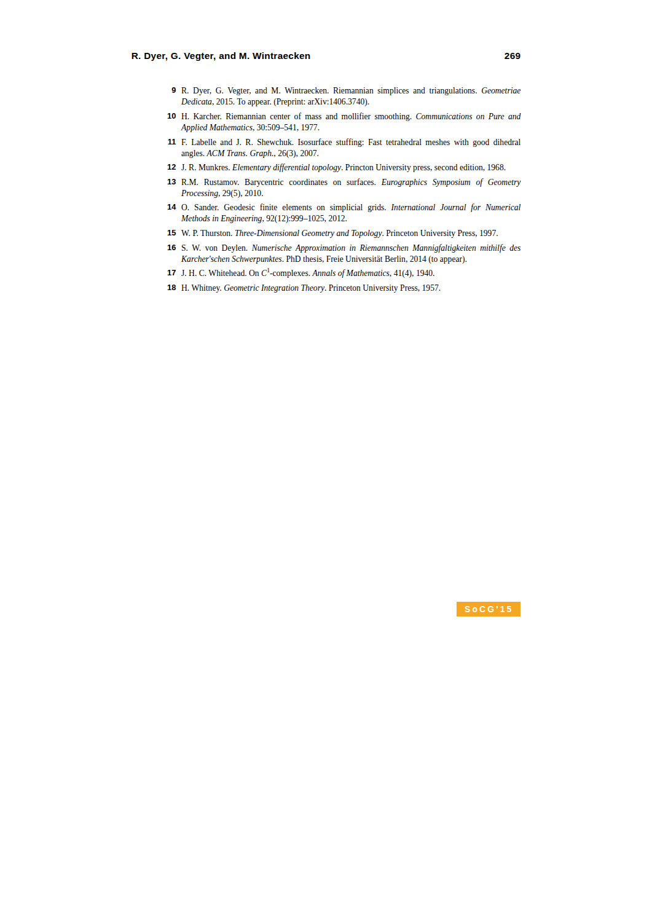R. Dyer, G. Vegter, and M. Wintraecken 269
9 R. Dyer, G. Vegter, and M. Wintraecken. Riemannian simplices and triangulations. Geometriae Dedicata, 2015. To appear. (Preprint: arXiv:1406.3740).
10 H. Karcher. Riemannian center of mass and mollifier smoothing. Communications on Pure and Applied Mathematics, 30:509–541, 1977.
11 F. Labelle and J. R. Shewchuk. Isosurface stuffing: Fast tetrahedral meshes with good dihedral angles. ACM Trans. Graph., 26(3), 2007.
12 J. R. Munkres. Elementary differential topology. Princton University press, second edition, 1968.
13 R.M. Rustamov. Barycentric coordinates on surfaces. Eurographics Symposium of Geometry Processing, 29(5), 2010.
14 O. Sander. Geodesic finite elements on simplicial grids. International Journal for Numerical Methods in Engineering, 92(12):999–1025, 2012.
15 W. P. Thurston. Three-Dimensional Geometry and Topology. Princeton University Press, 1997.
16 S. W. von Deylen. Numerische Approximation in Riemannschen Mannigfaltigkeiten mithilfe des Karcher'schen Schwerpunktes. PhD thesis, Freie Universität Berlin, 2014 (to appear).
17 J. H. C. Whitehead. On C1-complexes. Annals of Mathematics, 41(4), 1940.
18 H. Whitney. Geometric Integration Theory. Princeton University Press, 1957.
SoCG'15